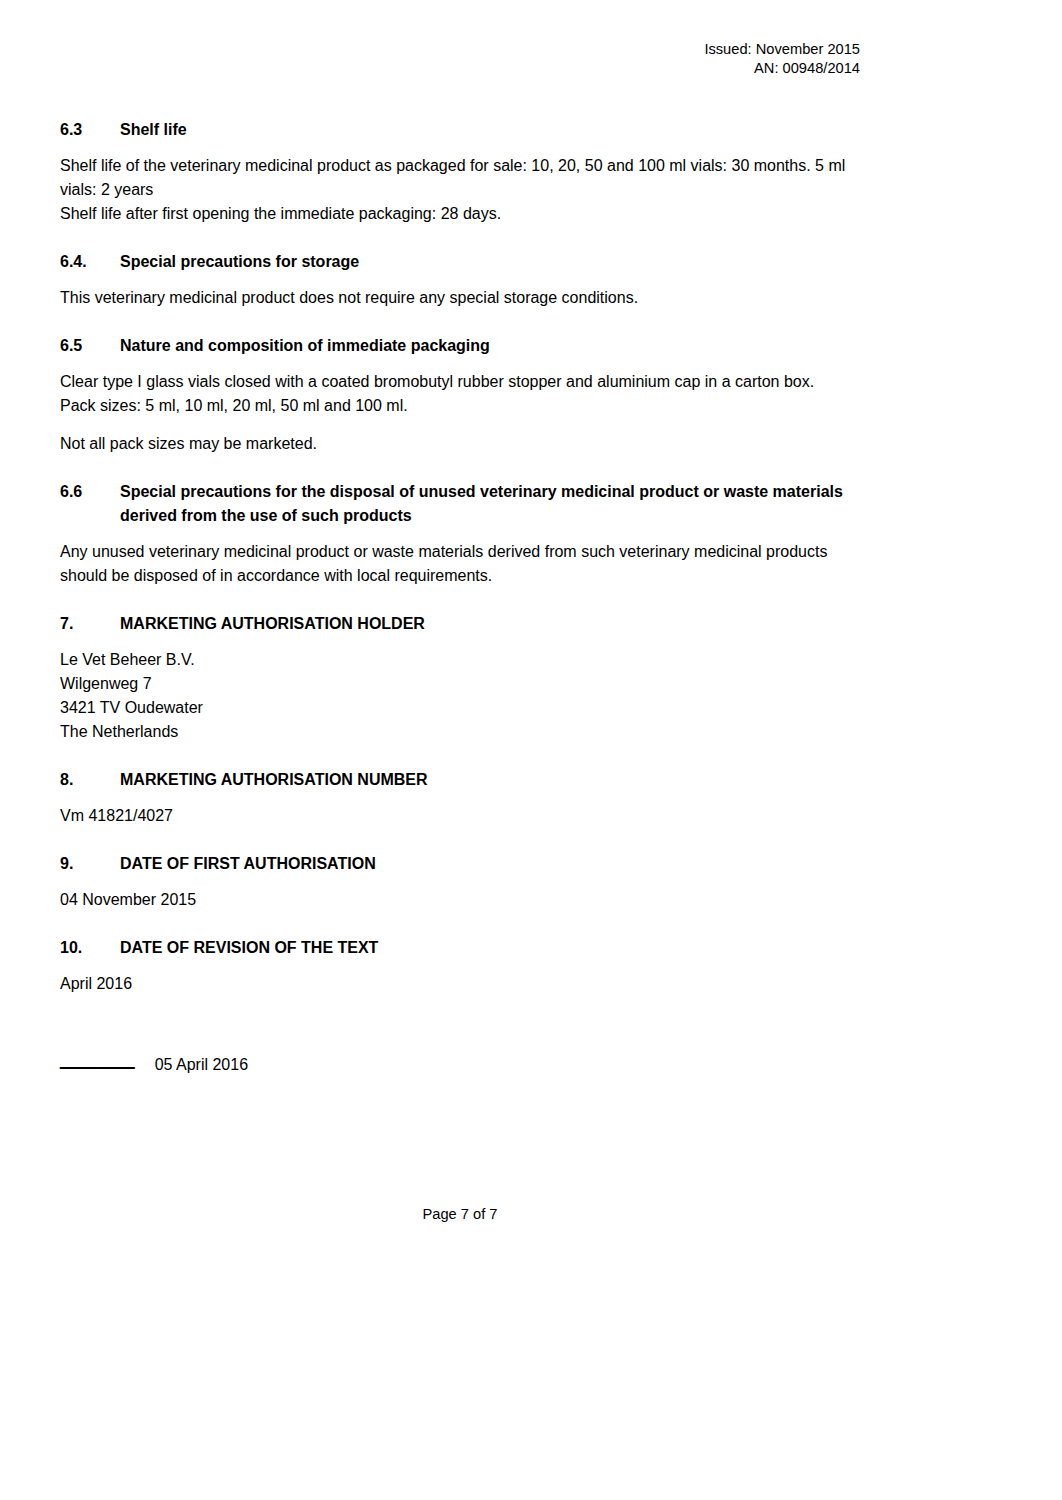Issued: November 2015
AN: 00948/2014
6.3 Shelf life
Shelf life of the veterinary medicinal product as packaged for sale: 10, 20, 50 and 100 ml vials: 30 months. 5 ml vials: 2 years
Shelf life after first opening the immediate packaging: 28 days.
6.4. Special precautions for storage
This veterinary medicinal product does not require any special storage conditions.
6.5 Nature and composition of immediate packaging
Clear type I glass vials closed with a coated bromobutyl rubber stopper and aluminium cap in a carton box.
Pack sizes: 5 ml, 10 ml, 20 ml, 50 ml and 100 ml.
Not all pack sizes may be marketed.
6.6 Special precautions for the disposal of unused veterinary medicinal product or waste materials derived from the use of such products
Any unused veterinary medicinal product or waste materials derived from such veterinary medicinal products should be disposed of in accordance with local requirements.
7. MARKETING AUTHORISATION HOLDER
Le Vet Beheer B.V.
Wilgenweg 7
3421 TV Oudewater
The Netherlands
8. MARKETING AUTHORISATION NUMBER
Vm 41821/4027
9. DATE OF FIRST AUTHORISATION
04 November 2015
10. DATE OF REVISION OF THE TEXT
April 2016
—— 05 April 2016
Page 7 of 7